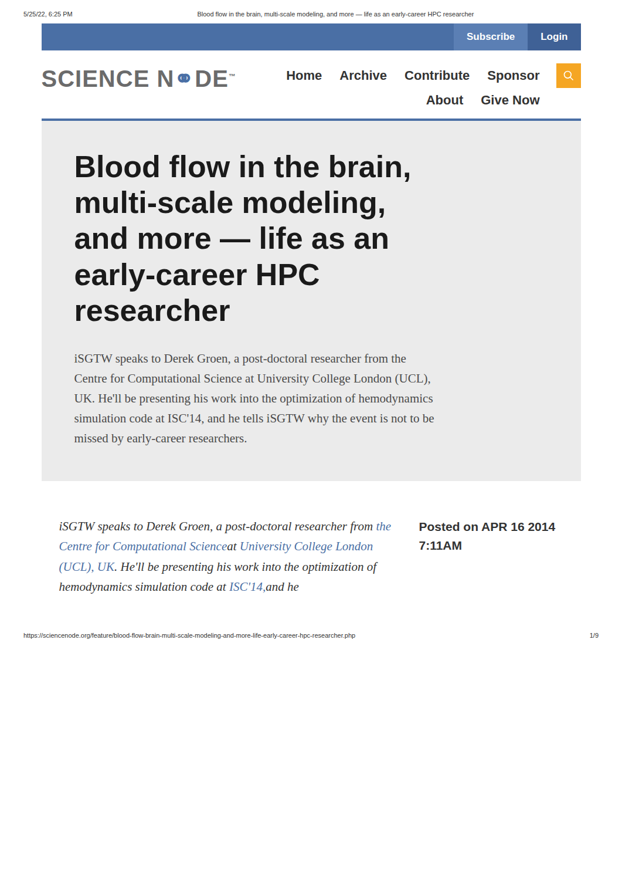5/25/22, 6:25 PM Blood flow in the brain, multi-scale modeling, and more — life as an early-career HPC researcher
Subscribe Login
SCIENCE N⚭DE™
Home Archive Contribute Sponsor
About Give Now
Blood flow in the brain, multi-scale modeling, and more — life as an early-career HPC researcher
iSGTW speaks to Derek Groen, a post-doctoral researcher from the Centre for Computational Science at University College London (UCL), UK. He'll be presenting his work into the optimization of hemodynamics simulation code at ISC'14, and he tells iSGTW why the event is not to be missed by early-career researchers.
iSGTW speaks to Derek Groen, a post-doctoral researcher from the Centre for Computational Scienceat University College London (UCL), UK. He'll be presenting his work into the optimization of hemodynamics simulation code at ISC'14, and he
Posted on APR 16 2014 7:11AM
https://sciencenode.org/feature/blood-flow-brain-multi-scale-modeling-and-more-life-early-career-hpc-researcher.php 1/9